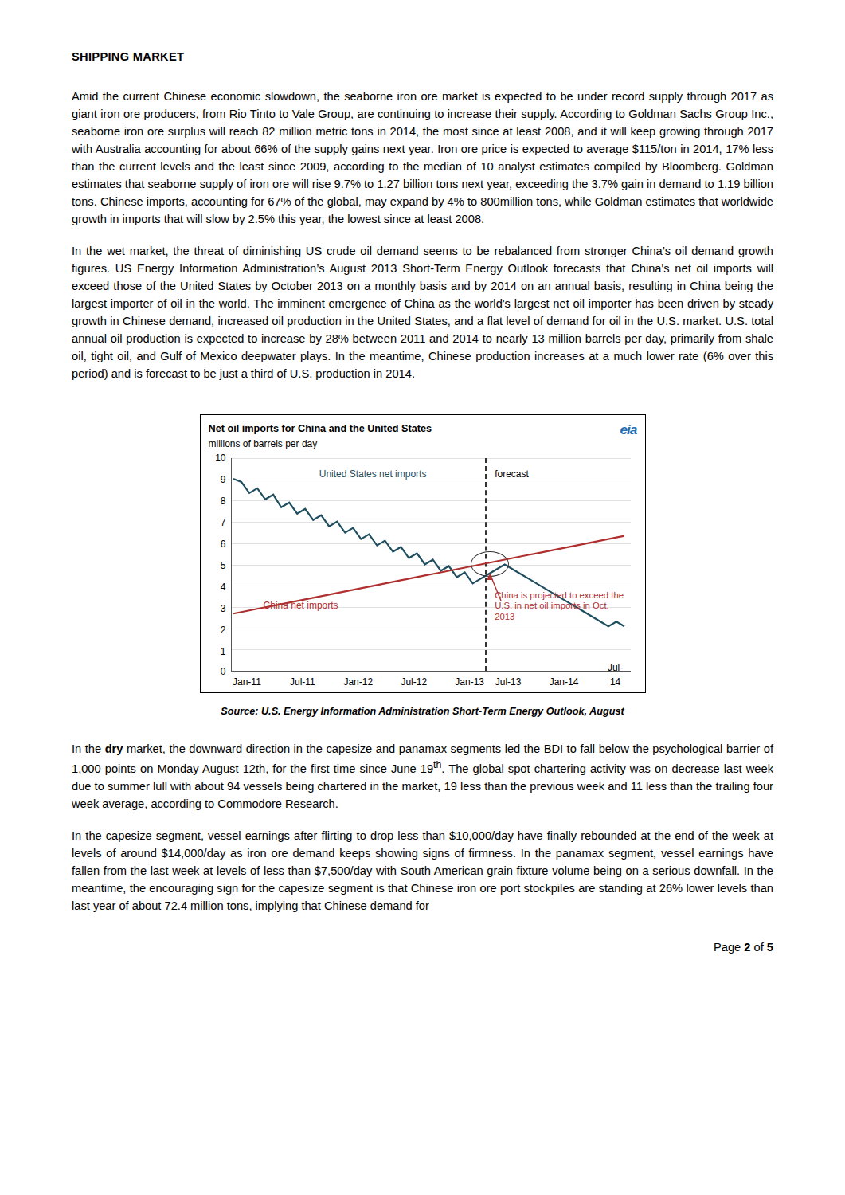SHIPPING MARKET
Amid the current Chinese economic slowdown, the seaborne iron ore market is expected to be under record supply through 2017 as giant iron ore producers, from Rio Tinto to Vale Group, are continuing to increase their supply. According to Goldman Sachs Group Inc., seaborne iron ore surplus will reach 82 million metric tons in 2014, the most since at least 2008, and it will keep growing through 2017 with Australia accounting for about 66% of the supply gains next year. Iron ore price is expected to average $115/ton in 2014, 17% less than the current levels and the least since 2009, according to the median of 10 analyst estimates compiled by Bloomberg. Goldman estimates that seaborne supply of iron ore will rise 9.7% to 1.27 billion tons next year, exceeding the 3.7% gain in demand to 1.19 billion tons. Chinese imports, accounting for 67% of the global, may expand by 4% to 800million tons, while Goldman estimates that worldwide growth in imports that will slow by 2.5% this year, the lowest since at least 2008.
In the wet market, the threat of diminishing US crude oil demand seems to be rebalanced from stronger China’s oil demand growth figures. US Energy Information Administration’s August 2013 Short-Term Energy Outlook forecasts that China's net oil imports will exceed those of the United States by October 2013 on a monthly basis and by 2014 on an annual basis, resulting in China being the largest importer of oil in the world. The imminent emergence of China as the world's largest net oil importer has been driven by steady growth in Chinese demand, increased oil production in the United States, and a flat level of demand for oil in the U.S. market. U.S. total annual oil production is expected to increase by 28% between 2011 and 2014 to nearly 13 million barrels per day, primarily from shale oil, tight oil, and Gulf of Mexico deepwater plays. In the meantime, Chinese production increases at a much lower rate (6% over this period) and is forecast to be just a third of U.S. production in 2014.
Net oil imports for China and the United States
millions of barrels per day eia
United States net imports
China net imports
forecast
China is projected to exceed the
U.S. in net oil imports in Oct. 2013
10
9
8
7
6
5
4
3
2
1
0
Jan-11
Jul-11
Jan-12
Jul-12
Jan-13
Jul-13
Jan-14
Jul-14
Source: U.S. Energy Information Administration Short-Term Energy Outlook, August
In the dry market, the downward direction in the capesize and panamax segments led the BDI to fall below the psychological barrier of 1,000 points on Monday August 12th, for the first time since June 19th. The global spot chartering activity was on decrease last week due to summer lull with about 94 vessels being chartered in the market, 19 less than the previous week and 11 less than the trailing four week average, according to Commodore Research.
In the capesize segment, vessel earnings after flirting to drop less than $10,000/day have finally rebounded at the end of the week at levels of around $14,000/day as iron ore demand keeps showing signs of firmness. In the panamax segment, vessel earnings have fallen from the last week at levels of less than $7,500/day with South American grain fixture volume being on a serious downfall. In the meantime, the encouraging sign for the capesize segment is that Chinese iron ore port stockpiles are standing at 26% lower levels than last year of about 72.4 million tons, implying that Chinese demand for
Page 2 of 5